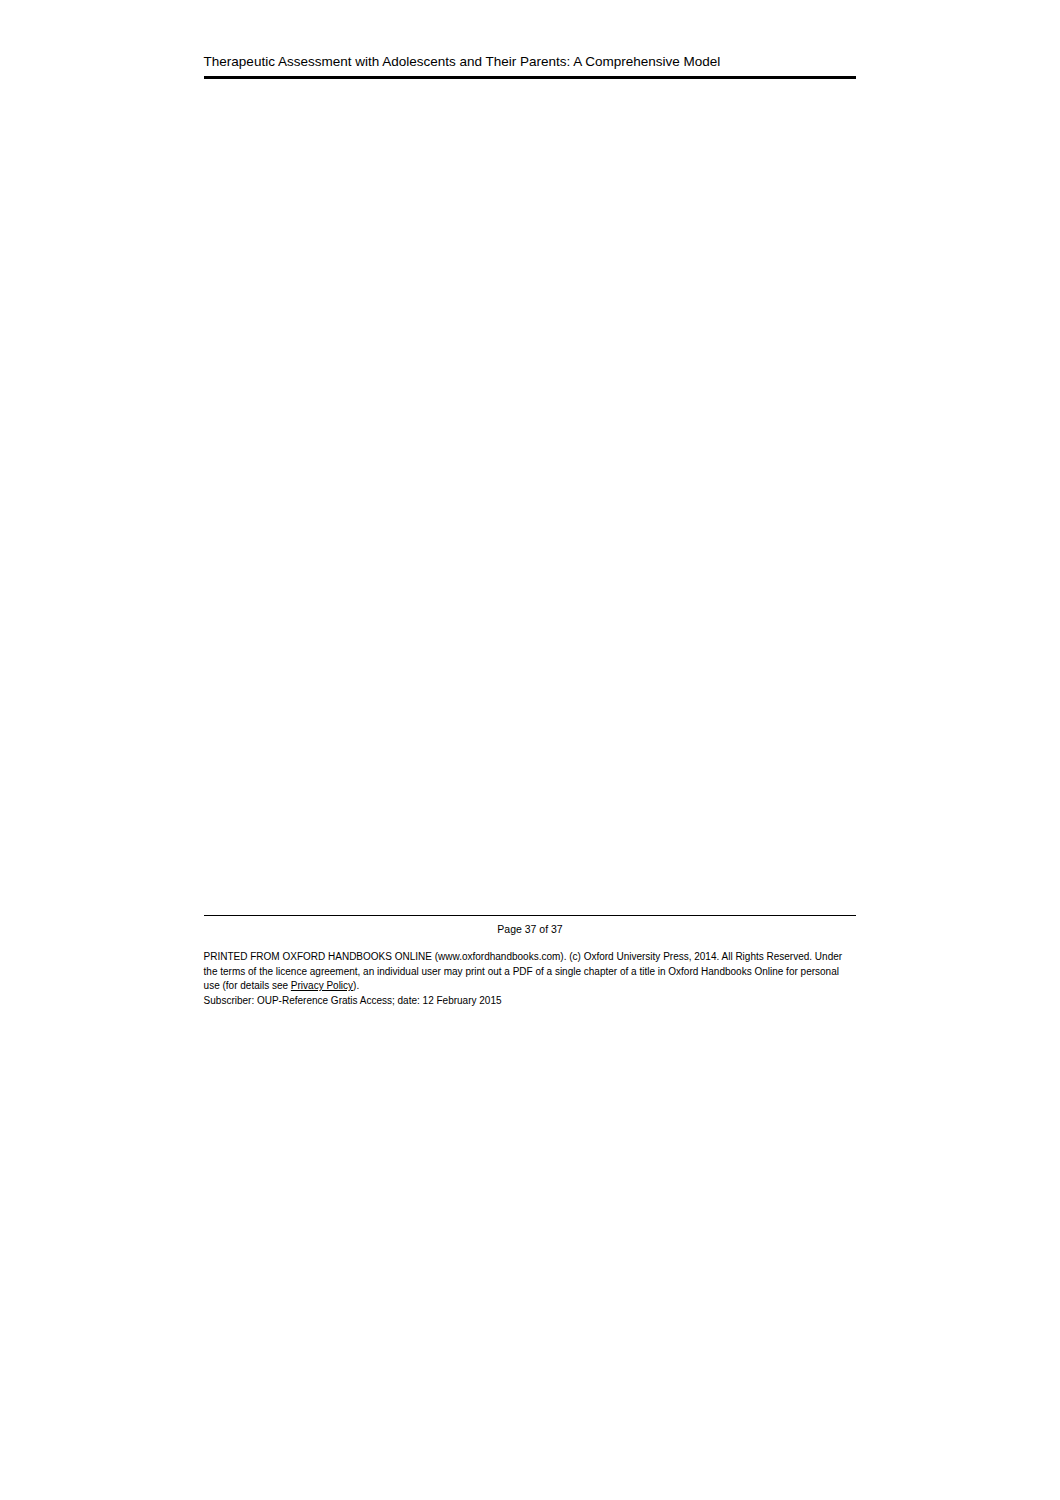Therapeutic Assessment with Adolescents and Their Parents: A Comprehensive Model
Page 37 of 37
PRINTED FROM OXFORD HANDBOOKS ONLINE (www.oxfordhandbooks.com). (c) Oxford University Press, 2014. All Rights Reserved. Under the terms of the licence agreement, an individual user may print out a PDF of a single chapter of a title in Oxford Handbooks Online for personal use (for details see Privacy Policy).
Subscriber: OUP-Reference Gratis Access; date: 12 February 2015